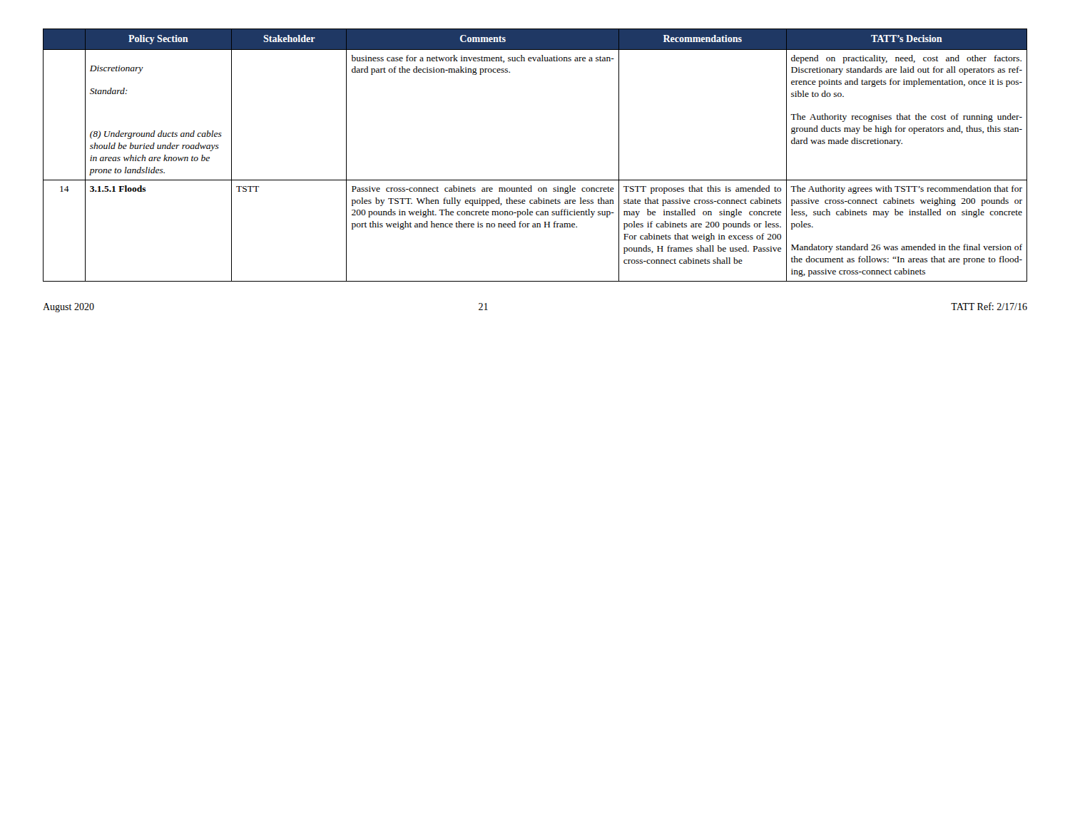| | Policy Section | Stakeholder | Comments | Recommendations | TATT’s Decision |
| --- | --- | --- | --- | --- | --- |
| | Discretionary Standard: (8) Underground ducts and cables should be buried under roadways in areas which are known to be prone to landslides. | | business case for a network investment, such evaluations are a standard part of the decision-making process. | | depend on practicality, need, cost and other factors. Discretionary standards are laid out for all operators as reference points and targets for implementation, once it is possible to do so. The Authority recognises that the cost of running underground ducts may be high for operators and, thus, this standard was made discretionary. |
| 14 | 3.1.5.1 Floods | TSTT | Passive cross-connect cabinets are mounted on single concrete poles by TSTT. When fully equipped, these cabinets are less than 200 pounds in weight. The concrete mono-pole can sufficiently support this weight and hence there is no need for an H frame. | TSTT proposes that this is amended to state that passive cross-connect cabinets may be installed on single concrete poles if cabinets are 200 pounds or less. For cabinets that weigh in excess of 200 pounds, H frames shall be used. Passive cross-connect cabinets shall be | The Authority agrees with TSTT’s recommendation that for passive cross-connect cabinets weighing 200 pounds or less, such cabinets may be installed on single concrete poles. Mandatory standard 26 was amended in the final version of the document as follows: “In areas that are prone to flooding, passive cross-connect cabinets |
August 2020 21 TATT Ref: 2/17/16